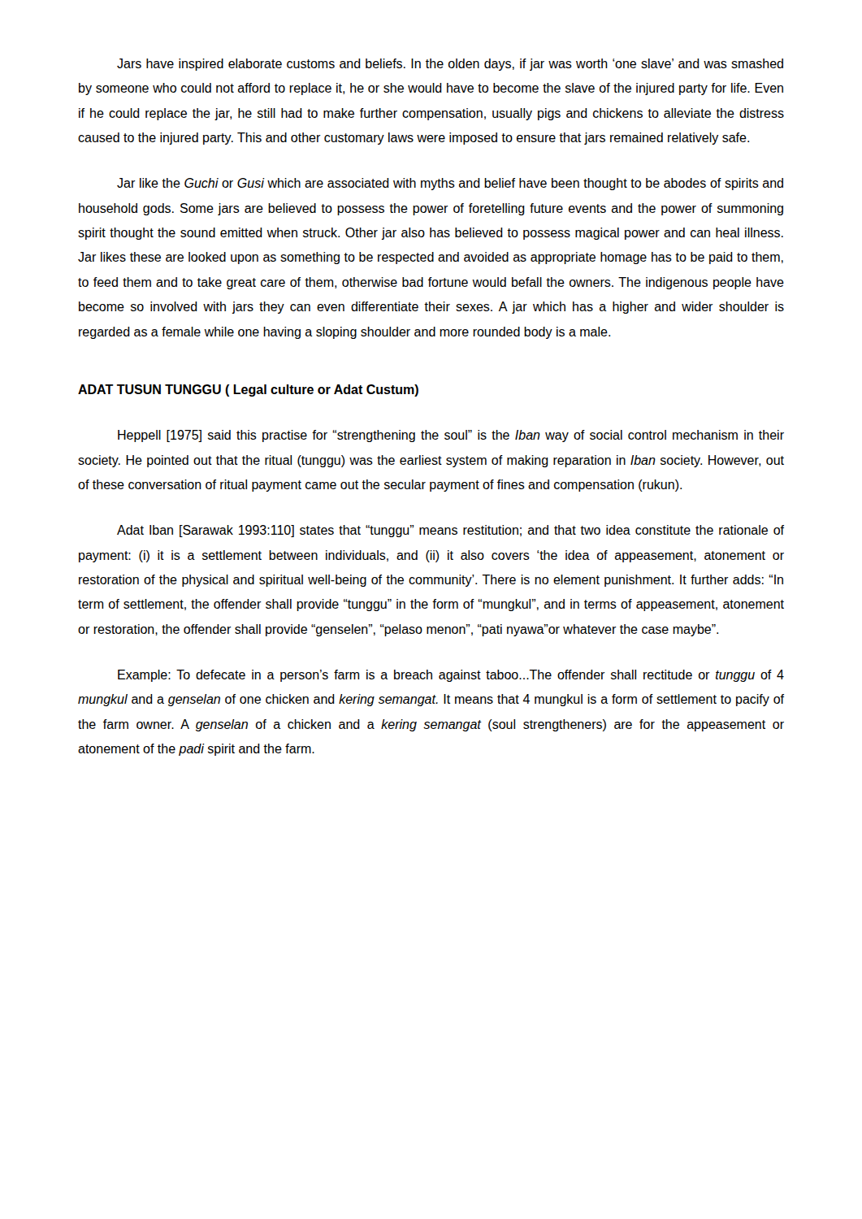Jars have inspired elaborate customs and beliefs. In the olden days, if jar was worth ‘one slave’ and was smashed by someone who could not afford to replace it, he or she would have to become the slave of the injured party for life. Even if he could replace the jar, he still had to make further compensation, usually pigs and chickens to alleviate the distress caused to the injured party. This and other customary laws were imposed to ensure that jars remained relatively safe.
Jar like the Guchi or Gusi which are associated with myths and belief have been thought to be abodes of spirits and household gods. Some jars are believed to possess the power of foretelling future events and the power of summoning spirit thought the sound emitted when struck. Other jar also has believed to possess magical power and can heal illness. Jar likes these are looked upon as something to be respected and avoided as appropriate homage has to be paid to them, to feed them and to take great care of them, otherwise bad fortune would befall the owners. The indigenous people have become so involved with jars they can even differentiate their sexes. A jar which has a higher and wider shoulder is regarded as a female while one having a sloping shoulder and more rounded body is a male.
ADAT TUSUN TUNGGU ( Legal culture or Adat Custum)
Heppell [1975] said this practise for “strengthening the soul” is the Iban way of social control mechanism in their society. He pointed out that the ritual (tunggu) was the earliest system of making reparation in Iban society. However, out of these conversation of ritual payment came out the secular payment of fines and compensation (rukun).
Adat Iban [Sarawak 1993:110] states that “tunggu” means restitution; and that two idea constitute the rationale of payment: (i) it is a settlement between individuals, and (ii) it also covers ‘the idea of appeasement, atonement or restoration of the physical and spiritual well-being of the community’. There is no element punishment. It further adds: “In term of settlement, the offender shall provide “tunggu” in the form of “mungkul”, and in terms of appeasement, atonement or restoration, the offender shall provide “genselen”, “pelaso menon”, “pati nyawa”or whatever the case maybe”.
Example: To defecate in a person’s farm is a breach against taboo...The offender shall rectitude or tunggu of 4 mungkul and a genselan of one chicken and kering semangat. It means that 4 mungkul is a form of settlement to pacify of the farm owner. A genselan of a chicken and a kering semangat (soul strengtheners) are for the appeasement or atonement of the padi spirit and the farm.